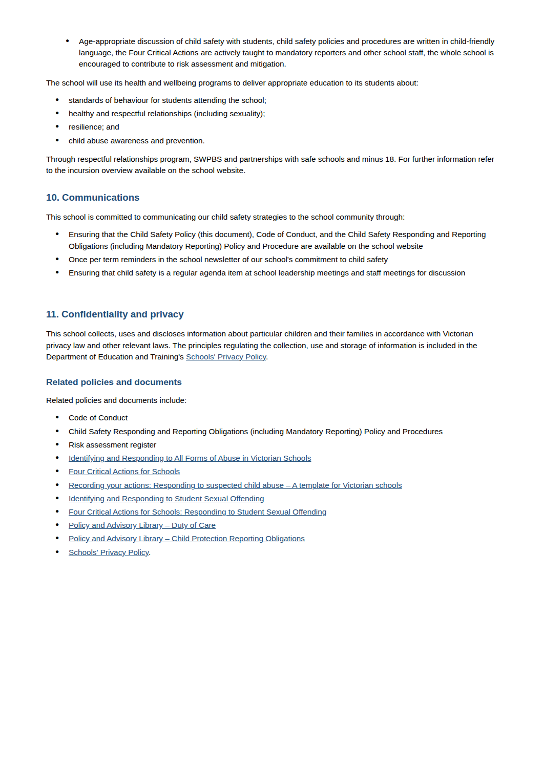Age-appropriate discussion of child safety with students, child safety policies and procedures are written in child-friendly language, the Four Critical Actions are actively taught to mandatory reporters and other school staff, the whole school is encouraged to contribute to risk assessment and mitigation.
The school will use its health and wellbeing programs to deliver appropriate education to its students about:
standards of behaviour for students attending the school;
healthy and respectful relationships (including sexuality);
resilience; and
child abuse awareness and prevention.
Through respectful relationships program, SWPBS and partnerships with safe schools and minus 18. For further information refer to the incursion overview available on the school website.
10. Communications
This school is committed to communicating our child safety strategies to the school community through:
Ensuring that the Child Safety Policy (this document), Code of Conduct, and the Child Safety Responding and Reporting Obligations (including Mandatory Reporting) Policy and Procedure are available on the school website
Once per term reminders in the school newsletter of our school's commitment to child safety
Ensuring that child safety is a regular agenda item at school leadership meetings and staff meetings for discussion
11. Confidentiality and privacy
This school collects, uses and discloses information about particular children and their families in accordance with Victorian privacy law and other relevant laws. The principles regulating the collection, use and storage of information is included in the Department of Education and Training's Schools' Privacy Policy.
Related policies and documents
Related policies and documents include:
Code of Conduct
Child Safety Responding and Reporting Obligations (including Mandatory Reporting) Policy and Procedures
Risk assessment register
Identifying and Responding to All Forms of Abuse in Victorian Schools
Four Critical Actions for Schools
Recording your actions: Responding to suspected child abuse – A template for Victorian schools
Identifying and Responding to Student Sexual Offending
Four Critical Actions for Schools: Responding to Student Sexual Offending
Policy and Advisory Library – Duty of Care
Policy and Advisory Library – Child Protection Reporting Obligations
Schools' Privacy Policy.